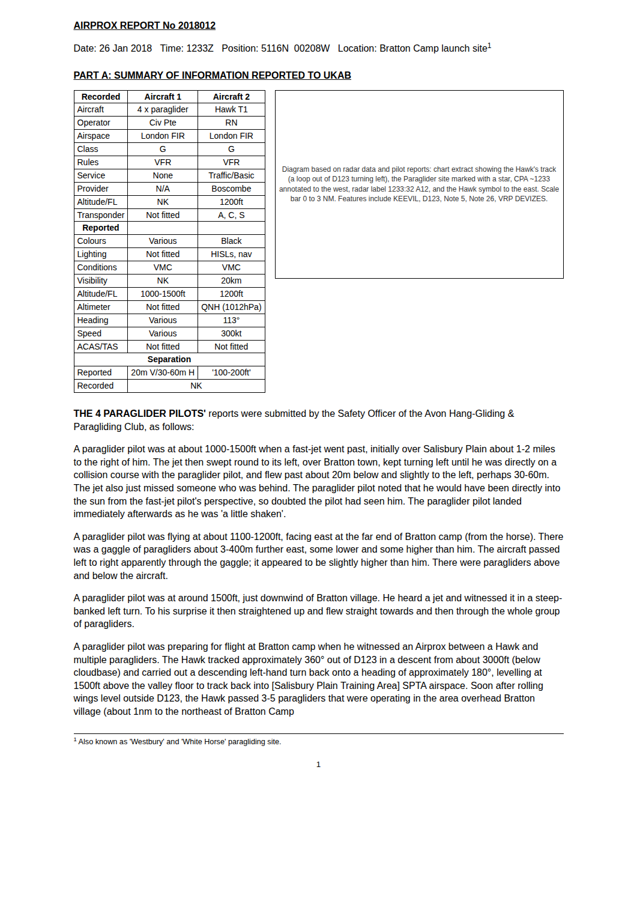AIRPROX REPORT No 2018012
Date: 26 Jan 2018 Time: 1233Z Position: 5116N 00208W Location: Bratton Camp launch site1
PART A: SUMMARY OF INFORMATION REPORTED TO UKAB
| Recorded | Aircraft 1 | Aircraft 2 |
| --- | --- | --- |
| Aircraft | 4 x paraglider | Hawk T1 |
| Operator | Civ Pte | RN |
| Airspace | London FIR | London FIR |
| Class | G | G |
| Rules | VFR | VFR |
| Service | None | Traffic/Basic |
| Provider | N/A | Boscombe |
| Altitude/FL | NK | 1200ft |
| Transponder | Not fitted | A, C, S |
| Reported | | |
| Colours | Various | Black |
| Lighting | Not fitted | HISLs, nav |
| Conditions | VMC | VMC |
| Visibility | NK | 20km |
| Altitude/FL | 1000-1500ft | 1200ft |
| Altimeter | Not fitted | QNH (1012hPa) |
| Heading | Various | 113° |
| Speed | Various | 300kt |
| ACAS/TAS | Not fitted | Not fitted |
| Separation |
| Reported | 20m V/30-60m H | '100-200ft' |
| Recorded | NK |
Diagram based on radar data and pilot reports: chart extract showing the Hawk's track (a loop out of D123 turning left), the Paraglider site marked with a star, CPA ~1233 annotated to the west, radar label 1233:32 A12, and the Hawk symbol to the east. Scale bar 0 to 3 NM. Features include KEEVIL, D123, Note 5, Note 26, VRP DEVIZES.
THE 4 PARAGLIDER PILOTS' reports were submitted by the Safety Officer of the Avon Hang-Gliding & Paragliding Club, as follows:
A paraglider pilot was at about 1000-1500ft when a fast-jet went past, initially over Salisbury Plain about 1-2 miles to the right of him. The jet then swept round to its left, over Bratton town, kept turning left until he was directly on a collision course with the paraglider pilot, and flew past about 20m below and slightly to the left, perhaps 30-60m. The jet also just missed someone who was behind. The paraglider pilot noted that he would have been directly into the sun from the fast-jet pilot's perspective, so doubted the pilot had seen him. The paraglider pilot landed immediately afterwards as he was 'a little shaken'.
A paraglider pilot was flying at about 1100-1200ft, facing east at the far end of Bratton camp (from the horse). There was a gaggle of paragliders about 3-400m further east, some lower and some higher than him. The aircraft passed left to right apparently through the gaggle; it appeared to be slightly higher than him. There were paragliders above and below the aircraft.
A paraglider pilot was at around 1500ft, just downwind of Bratton village. He heard a jet and witnessed it in a steep-banked left turn. To his surprise it then straightened up and flew straight towards and then through the whole group of paragliders.
A paraglider pilot was preparing for flight at Bratton camp when he witnessed an Airprox between a Hawk and multiple paragliders. The Hawk tracked approximately 360° out of D123 in a descent from about 3000ft (below cloudbase) and carried out a descending left-hand turn back onto a heading of approximately 180°, levelling at 1500ft above the valley floor to track back into [Salisbury Plain Training Area] SPTA airspace. Soon after rolling wings level outside D123, the Hawk passed 3-5 paragliders that were operating in the area overhead Bratton village (about 1nm to the northeast of Bratton Camp
1 Also known as 'Westbury' and 'White Horse' paragliding site.
1